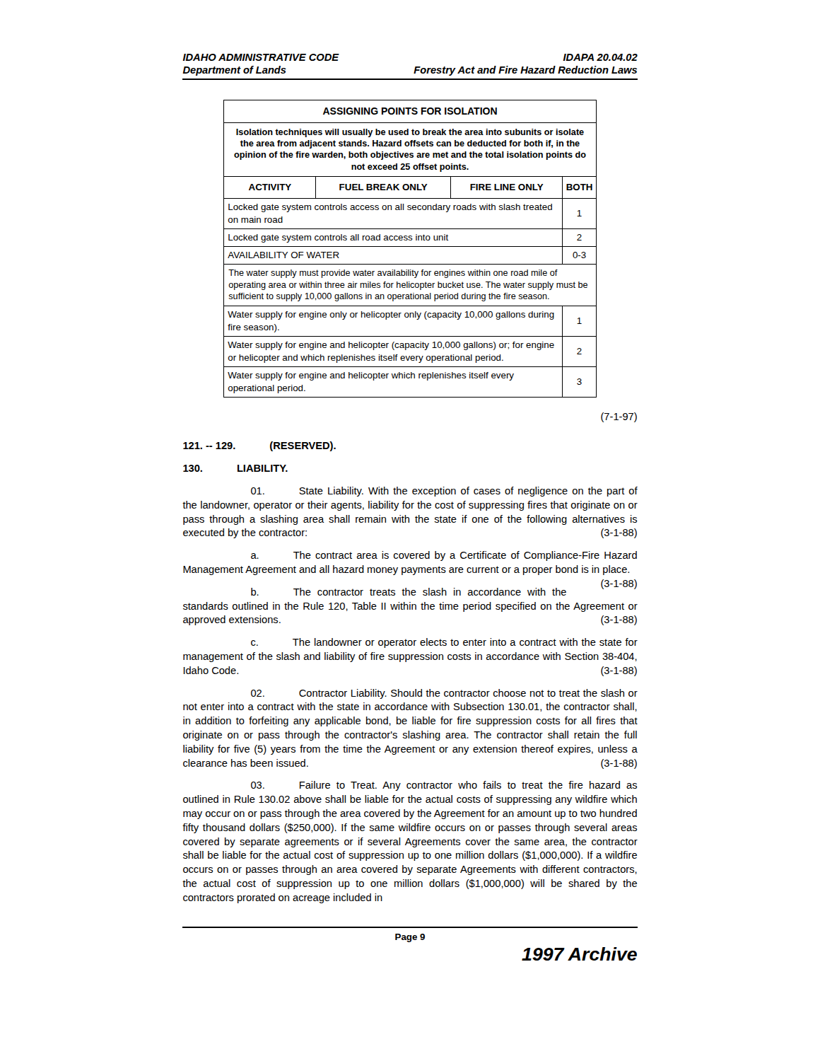IDAHO ADMINISTRATIVE CODE
Department of Lands
IDAPA 20.04.02
Forestry Act and Fire Hazard Reduction Laws
| ASSIGNING POINTS FOR ISOLATION |
| Isolation techniques will usually be used to break the area into subunits or isolate the area from adjacent stands. Hazard offsets can be deducted for both if, in the opinion of the fire warden, both objectives are met and the total isolation points do not exceed 25 offset points. |
| ACTIVITY | FUEL BREAK ONLY | FIRE LINE ONLY | BOTH |
| Locked gate system controls access on all secondary roads with slash treated on main road | 1 |
| Locked gate system controls all road access into unit | 2 |
| AVAILABILITY OF WATER | 0-3 |
| The water supply must provide water availability for engines within one road mile of operating area or within three air miles for helicopter bucket use. The water supply must be sufficient to supply 10,000 gallons in an operational period during the fire season. |
| Water supply for engine only or helicopter only (capacity 10,000 gallons during fire season). | 1 |
| Water supply for engine and helicopter (capacity 10,000 gallons) or; for engine or helicopter and which replenishes itself every operational period. | 2 |
| Water supply for engine and helicopter which replenishes itself every operational period. | 3 |
(7-1-97)
121. -- 129. (RESERVED).
130. LIABILITY.
01. State Liability. With the exception of cases of negligence on the part of the landowner, operator or their agents, liability for the cost of suppressing fires that originate on or pass through a slashing area shall remain with the state if one of the following alternatives is executed by the contractor:(3-1-88)
a. The contract area is covered by a Certificate of Compliance-Fire Hazard Management Agreement and all hazard money payments are current or a proper bond is in place.(3-1-88)
b. The contractor treats the slash in accordance with the standards outlined in the Rule 120, Table II within the time period specified on the Agreement or approved extensions.(3-1-88)
c. The landowner or operator elects to enter into a contract with the state for management of the slash and liability of fire suppression costs in accordance with Section 38-404, Idaho Code.(3-1-88)
02. Contractor Liability. Should the contractor choose not to treat the slash or not enter into a contract with the state in accordance with Subsection 130.01, the contractor shall, in addition to forfeiting any applicable bond, be liable for fire suppression costs for all fires that originate on or pass through the contractor's slashing area. The contractor shall retain the full liability for five (5) years from the time the Agreement or any extension thereof expires, unless a clearance has been issued.(3-1-88)
03. Failure to Treat. Any contractor who fails to treat the fire hazard as outlined in Rule 130.02 above shall be liable for the actual costs of suppressing any wildfire which may occur on or pass through the area covered by the Agreement for an amount up to two hundred fifty thousand dollars ($250,000). If the same wildfire occurs on or passes through several areas covered by separate agreements or if several Agreements cover the same area, the contractor shall be liable for the actual cost of suppression up to one million dollars ($1,000,000). If a wildfire occurs on or passes through an area covered by separate Agreements with different contractors, the actual cost of suppression up to one million dollars ($1,000,000) will be shared by the contractors prorated on acreage included in
Page 9
1997 Archive